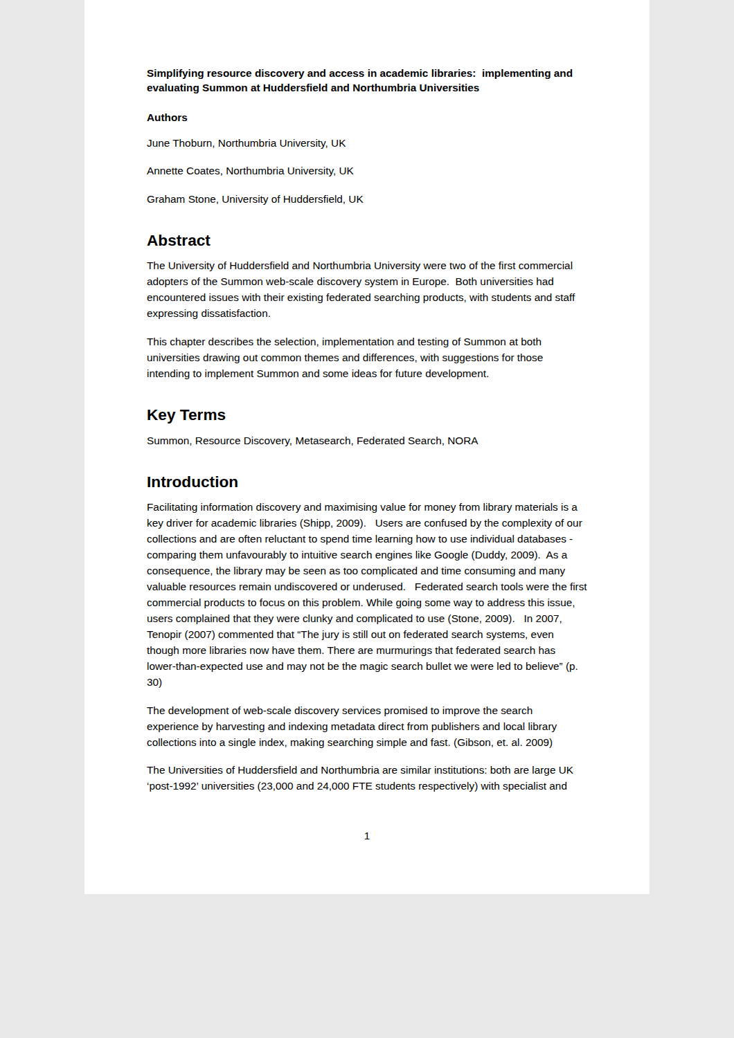Simplifying resource discovery and access in academic libraries: implementing and evaluating Summon at Huddersfield and Northumbria Universities
Authors
June Thoburn, Northumbria University, UK
Annette Coates, Northumbria University, UK
Graham Stone, University of Huddersfield, UK
Abstract
The University of Huddersfield and Northumbria University were two of the first commercial adopters of the Summon web-scale discovery system in Europe. Both universities had encountered issues with their existing federated searching products, with students and staff expressing dissatisfaction.
This chapter describes the selection, implementation and testing of Summon at both universities drawing out common themes and differences, with suggestions for those intending to implement Summon and some ideas for future development.
Key Terms
Summon, Resource Discovery, Metasearch, Federated Search, NORA
Introduction
Facilitating information discovery and maximising value for money from library materials is a key driver for academic libraries (Shipp, 2009). Users are confused by the complexity of our collections and are often reluctant to spend time learning how to use individual databases - comparing them unfavourably to intuitive search engines like Google (Duddy, 2009). As a consequence, the library may be seen as too complicated and time consuming and many valuable resources remain undiscovered or underused. Federated search tools were the first commercial products to focus on this problem. While going some way to address this issue, users complained that they were clunky and complicated to use (Stone, 2009). In 2007, Tenopir (2007) commented that “The jury is still out on federated search systems, even though more libraries now have them. There are murmurings that federated search has lower-than-expected use and may not be the magic search bullet we were led to believe” (p. 30)
The development of web-scale discovery services promised to improve the search experience by harvesting and indexing metadata direct from publishers and local library collections into a single index, making searching simple and fast. (Gibson, et. al. 2009)
The Universities of Huddersfield and Northumbria are similar institutions: both are large UK ‘post-1992’ universities (23,000 and 24,000 FTE students respectively) with specialist and
1